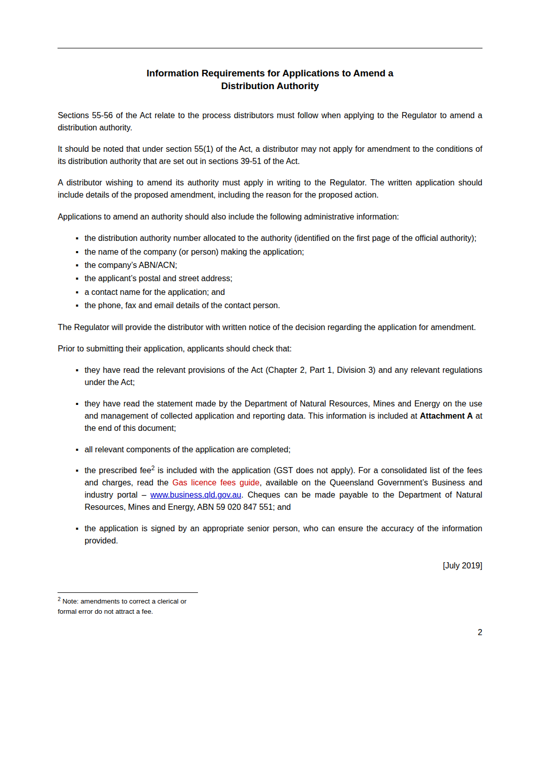Information Requirements for Applications to Amend a
Distribution Authority
Sections 55-56 of the Act relate to the process distributors must follow when applying to the Regulator to amend a distribution authority.
It should be noted that under section 55(1) of the Act, a distributor may not apply for amendment to the conditions of its distribution authority that are set out in sections 39-51 of the Act.
A distributor wishing to amend its authority must apply in writing to the Regulator. The written application should include details of the proposed amendment, including the reason for the proposed action.
Applications to amend an authority should also include the following administrative information:
the distribution authority number allocated to the authority (identified on the first page of the official authority);
the name of the company (or person) making the application;
the company’s ABN/ACN;
the applicant’s postal and street address;
a contact name for the application; and
the phone, fax and email details of the contact person.
The Regulator will provide the distributor with written notice of the decision regarding the application for amendment.
Prior to submitting their application, applicants should check that:
they have read the relevant provisions of the Act (Chapter 2, Part 1, Division 3) and any relevant regulations under the Act;
they have read the statement made by the Department of Natural Resources, Mines and Energy on the use and management of collected application and reporting data. This information is included at Attachment A at the end of this document;
all relevant components of the application are completed;
the prescribed fee2 is included with the application (GST does not apply). For a consolidated list of the fees and charges, read the Gas licence fees guide, available on the Queensland Government’s Business and industry portal – www.business.qld.gov.au. Cheques can be made payable to the Department of Natural Resources, Mines and Energy, ABN 59 020 847 551; and
the application is signed by an appropriate senior person, who can ensure the accuracy of the information provided.
[July 2019]
2 Note: amendments to correct a clerical or formal error do not attract a fee.
2